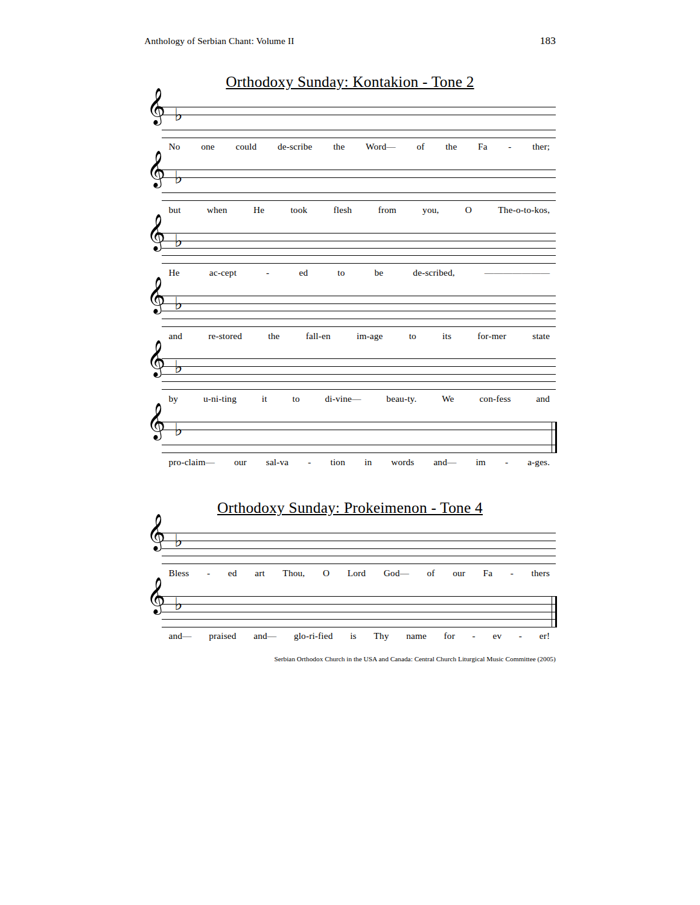Anthology of Serbian Chant: Volume II
183
Orthodoxy Sunday: Kontakion - Tone 2
𝄞 ♭
No one could de‑scribe the Word—of the Fa-ther;
𝄞 ♭
but when He took flesh from you, OThe‑o‑to‑kos,
𝄞 ♭
He ac‑cept-ed to be de‑scribed,———————
𝄞 ♭
and re‑stored the fall‑en im‑age to its for‑mer state
𝄞 ♭
by u‑ni‑ting it to di‑vine—beau‑ty. We con‑fess and
𝄞 ♭
pro‑claim—our sal‑va-tion in words and—im-a‑ges.
Orthodoxy Sunday: Prokeimenon - Tone 4
𝄞 ♭
Bless-ed art Thou, OLord God—of our Fa-thers
𝄞 ♭
and—praised and—glo‑ri‑fied is Thy name for-ev-er!
Serbian Orthodox Church in the USA and Canada: Central Church Liturgical Music Committee (2005)